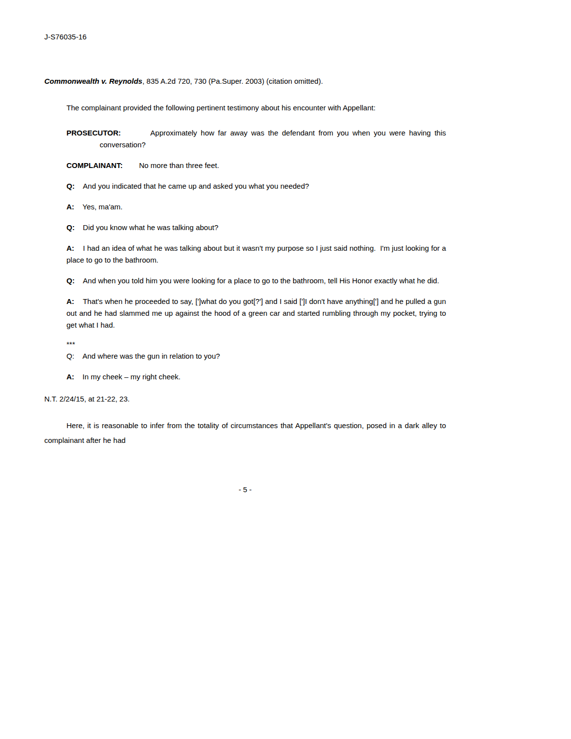J-S76035-16
Commonwealth v. Reynolds, 835 A.2d 720, 730 (Pa.Super. 2003) (citation omitted).
The complainant provided the following pertinent testimony about his encounter with Appellant:
PROSECUTOR: Approximately how far away was the defendant from you when you were having this conversation?
COMPLAINANT: No more than three feet.
Q: And you indicated that he came up and asked you what you needed?
A: Yes, ma'am.
Q: Did you know what he was talking about?
A: I had an idea of what he was talking about but it wasn't my purpose so I just said nothing. I'm just looking for a place to go to the bathroom.
Q: And when you told him you were looking for a place to go to the bathroom, tell His Honor exactly what he did.
A: That's when he proceeded to say, [']what do you got[?'] and I said [']I don't have anything['] and he pulled a gun out and he had slammed me up against the hood of a green car and started rumbling through my pocket, trying to get what I had.
***
Q: And where was the gun in relation to you?
A: In my cheek – my right cheek.
N.T. 2/24/15, at 21-22, 23.
Here, it is reasonable to infer from the totality of circumstances that Appellant's question, posed in a dark alley to complainant after he had
- 5 -